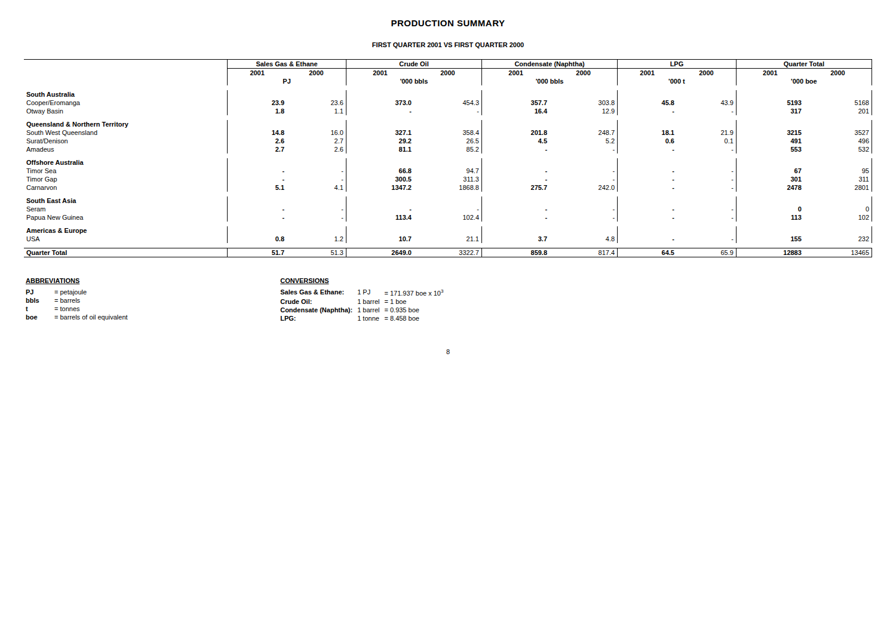PRODUCTION SUMMARY
FIRST QUARTER 2001 VS FIRST QUARTER 2000
| | Sales Gas & Ethane | Crude Oil | Condensate (Naphtha) | LPG | Quarter Total |
| --- | --- | --- | --- | --- | --- |
| | 2001 | 2000 | 2001 | 2000 | 2001 | 2000 | 2001 | 2000 | 2001 | 2000 |
| | PJ | '000 bbls | '000 bbls | '000 t | '000 boe |
| South Australia | | | | | | | | | | |
| Cooper/Eromanga | 23.9 | 23.6 | 373.0 | 454.3 | 357.7 | 303.8 | 45.8 | 43.9 | 5193 | 5168 |
| Otway Basin | 1.8 | 1.1 | - | - | 16.4 | 12.9 | - | - | 317 | 201 |
| Queensland & Northern Territory | | | | | | | | | | |
| South West Queensland | 14.8 | 16.0 | 327.1 | 358.4 | 201.8 | 248.7 | 18.1 | 21.9 | 3215 | 3527 |
| Surat/Denison | 2.6 | 2.7 | 29.2 | 26.5 | 4.5 | 5.2 | 0.6 | 0.1 | 491 | 496 |
| Amadeus | 2.7 | 2.6 | 81.1 | 85.2 | - | - | - | - | 553 | 532 |
| Offshore Australia | | | | | | | | | | |
| Timor Sea | - | - | 66.8 | 94.7 | - | - | - | - | 67 | 95 |
| Timor Gap | - | - | 300.5 | 311.3 | - | - | - | - | 301 | 311 |
| Carnarvon | 5.1 | 4.1 | 1347.2 | 1868.8 | 275.7 | 242.0 | - | - | 2478 | 2801 |
| South East Asia | | | | | | | | | | |
| Seram | - | - | - | - | - | - | - | - | 0 | 0 |
| Papua New Guinea | - | - | 113.4 | 102.4 | - | - | - | - | 113 | 102 |
| Americas & Europe | | | | | | | | | | |
| USA | 0.8 | 1.2 | 10.7 | 21.1 | 3.7 | 4.8 | - | - | 155 | 232 |
| Quarter Total | 51.7 | 51.3 | 2649.0 | 3322.7 | 859.8 | 817.4 | 64.5 | 65.9 | 12883 | 13465 |
| ABBREVIATIONS / PJ / = petajoule / / bbls / = barrels / / t / = tonnes / / boe / = barrels of oil equivalent / | CONVERSIONS / Sales Gas & Ethane: / 1 PJ / = 171.937 boe x 10 3 / / Crude Oil: / 1 barrel / = 1 boe / / Condensate (Naphtha): / 1 barrel / = 0.935 boe / / LPG: / 1 tonne / = 8.458 boe / |
8